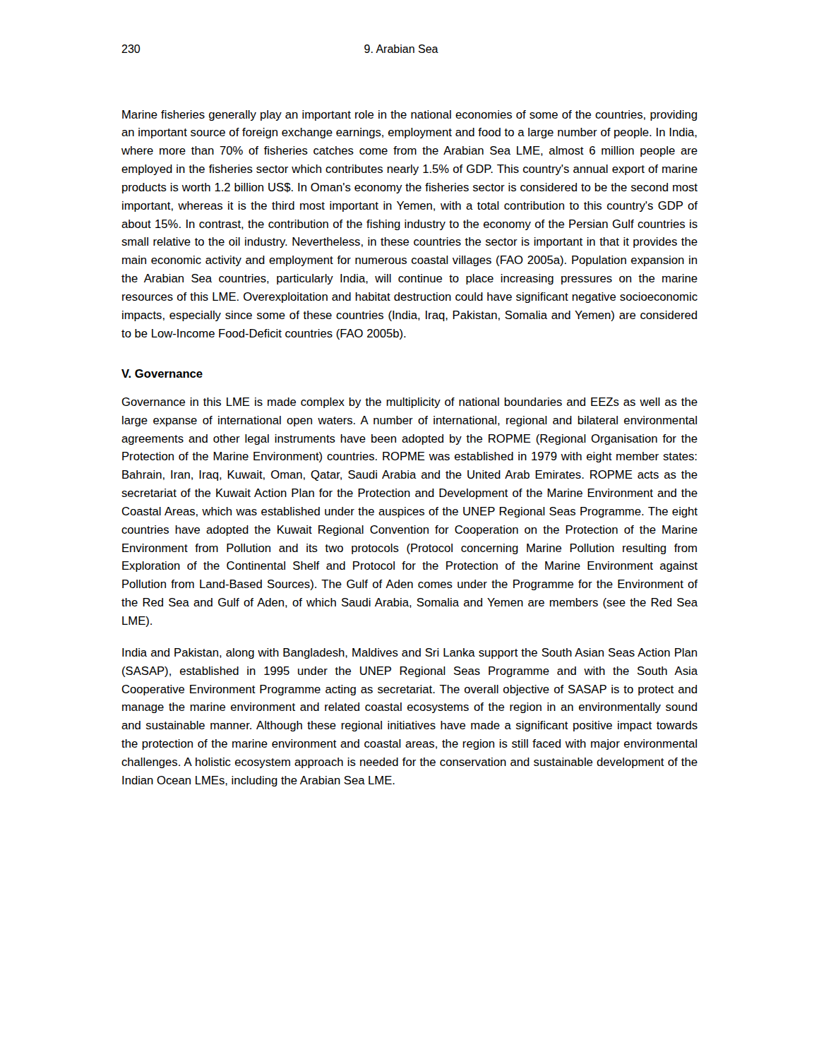230
9. Arabian Sea
Marine fisheries generally play an important role in the national economies of some of the countries, providing an important source of foreign exchange earnings, employment and food to a large number of people. In India, where more than 70% of fisheries catches come from the Arabian Sea LME, almost 6 million people are employed in the fisheries sector which contributes nearly 1.5% of GDP. This country's annual export of marine products is worth 1.2 billion US$. In Oman's economy the fisheries sector is considered to be the second most important, whereas it is the third most important in Yemen, with a total contribution to this country's GDP of about 15%. In contrast, the contribution of the fishing industry to the economy of the Persian Gulf countries is small relative to the oil industry. Nevertheless, in these countries the sector is important in that it provides the main economic activity and employment for numerous coastal villages (FAO 2005a). Population expansion in the Arabian Sea countries, particularly India, will continue to place increasing pressures on the marine resources of this LME. Overexploitation and habitat destruction could have significant negative socioeconomic impacts, especially since some of these countries (India, Iraq, Pakistan, Somalia and Yemen) are considered to be Low-Income Food-Deficit countries (FAO 2005b).
V. Governance
Governance in this LME is made complex by the multiplicity of national boundaries and EEZs as well as the large expanse of international open waters. A number of international, regional and bilateral environmental agreements and other legal instruments have been adopted by the ROPME (Regional Organisation for the Protection of the Marine Environment) countries. ROPME was established in 1979 with eight member states: Bahrain, Iran, Iraq, Kuwait, Oman, Qatar, Saudi Arabia and the United Arab Emirates. ROPME acts as the secretariat of the Kuwait Action Plan for the Protection and Development of the Marine Environment and the Coastal Areas, which was established under the auspices of the UNEP Regional Seas Programme. The eight countries have adopted the Kuwait Regional Convention for Cooperation on the Protection of the Marine Environment from Pollution and its two protocols (Protocol concerning Marine Pollution resulting from Exploration of the Continental Shelf and Protocol for the Protection of the Marine Environment against Pollution from Land-Based Sources). The Gulf of Aden comes under the Programme for the Environment of the Red Sea and Gulf of Aden, of which Saudi Arabia, Somalia and Yemen are members (see the Red Sea LME).
India and Pakistan, along with Bangladesh, Maldives and Sri Lanka support the South Asian Seas Action Plan (SASAP), established in 1995 under the UNEP Regional Seas Programme and with the South Asia Cooperative Environment Programme acting as secretariat. The overall objective of SASAP is to protect and manage the marine environment and related coastal ecosystems of the region in an environmentally sound and sustainable manner. Although these regional initiatives have made a significant positive impact towards the protection of the marine environment and coastal areas, the region is still faced with major environmental challenges. A holistic ecosystem approach is needed for the conservation and sustainable development of the Indian Ocean LMEs, including the Arabian Sea LME.